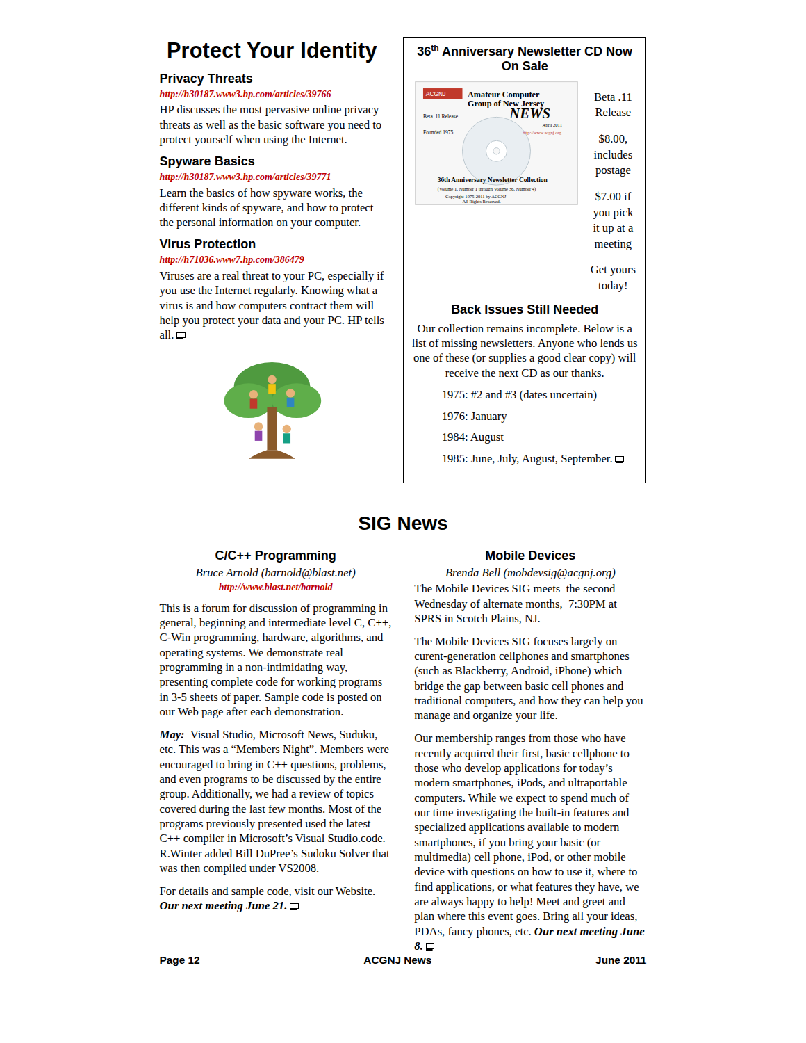Protect Your Identity
Privacy Threats
http://h30187.www3.hp.com/articles/39766
HP discusses the most pervasive online privacy threats as well as the basic software you need to protect yourself when using the Internet.
Spyware Basics
http://h30187.www3.hp.com/articles/39771
Learn the basics of how spyware works, the different kinds of spyware, and how to protect the personal information on your computer.
Virus Protection
http://h71036.www7.hp.com/386479
Viruses are a real threat to your PC, especially if you use the Internet regularly. Knowing what a virus is and how computers contract them will help you protect your data and your PC. HP tells all.
36th Anniversary Newsletter CD Now On Sale
Beta .11
Release
$8.00, includes postage
$7.00 if you pick it up at a meeting
Get yours today!
Back Issues Still Needed
Our collection remains incomplete. Below is a list of missing newsletters. Anyone who lends us one of these (or supplies a good clear copy) will receive the next CD as our thanks.
1975: #2 and #3 (dates uncertain)
1976: January
1984: August
1985: June, July, August, September.
SIG News
C/C++ Programming
Bruce Arnold (barnold@blast.net)
http://www.blast.net/barnold
This is a forum for discussion of programming in general, beginning and intermediate level C, C++, C-Win programming, hardware, algorithms, and operating systems. We demonstrate real programming in a non-intimidating way, presenting complete code for working programs in 3-5 sheets of paper. Sample code is posted on our Web page after each demonstration.
May: Visual Studio, Microsoft News, Suduku, etc. This was a “Members Night”. Members were encouraged to bring in C++ questions, problems, and even programs to be discussed by the entire group. Additionally, we had a review of topics covered during the last few months. Most of the programs previously presented used the latest C++ compiler in Microsoft’s Visual Studio.code. R.Winter added Bill DuPree’s Sudoku Solver that was then compiled under VS2008.
For details and sample code, visit our Website. Our next meeting June 21.
Mobile Devices
Brenda Bell (mobdevsig@acgnj.org)
The Mobile Devices SIG meets the second Wednesday of alternate months, 7:30PM at SPRS in Scotch Plains, NJ.
The Mobile Devices SIG focuses largely on curent-generation cellphones and smartphones (such as Blackberry, Android, iPhone) which bridge the gap between basic cell phones and traditional computers, and how they can help you manage and organize your life.
Our membership ranges from those who have recently acquired their first, basic cellphone to those who develop applications for today’s modern smartphones, iPods, and ultraportable computers. While we expect to spend much of our time investigating the built-in features and specialized applications available to modern smartphones, if you bring your basic (or multimedia) cell phone, iPod, or other mobile device with questions on how to use it, where to find applications, or what features they have, we are always happy to help! Meet and greet and plan where this event goes. Bring all your ideas, PDAs, fancy phones, etc. Our next meeting June 8.
Page 12
ACGNJ News
June 2011